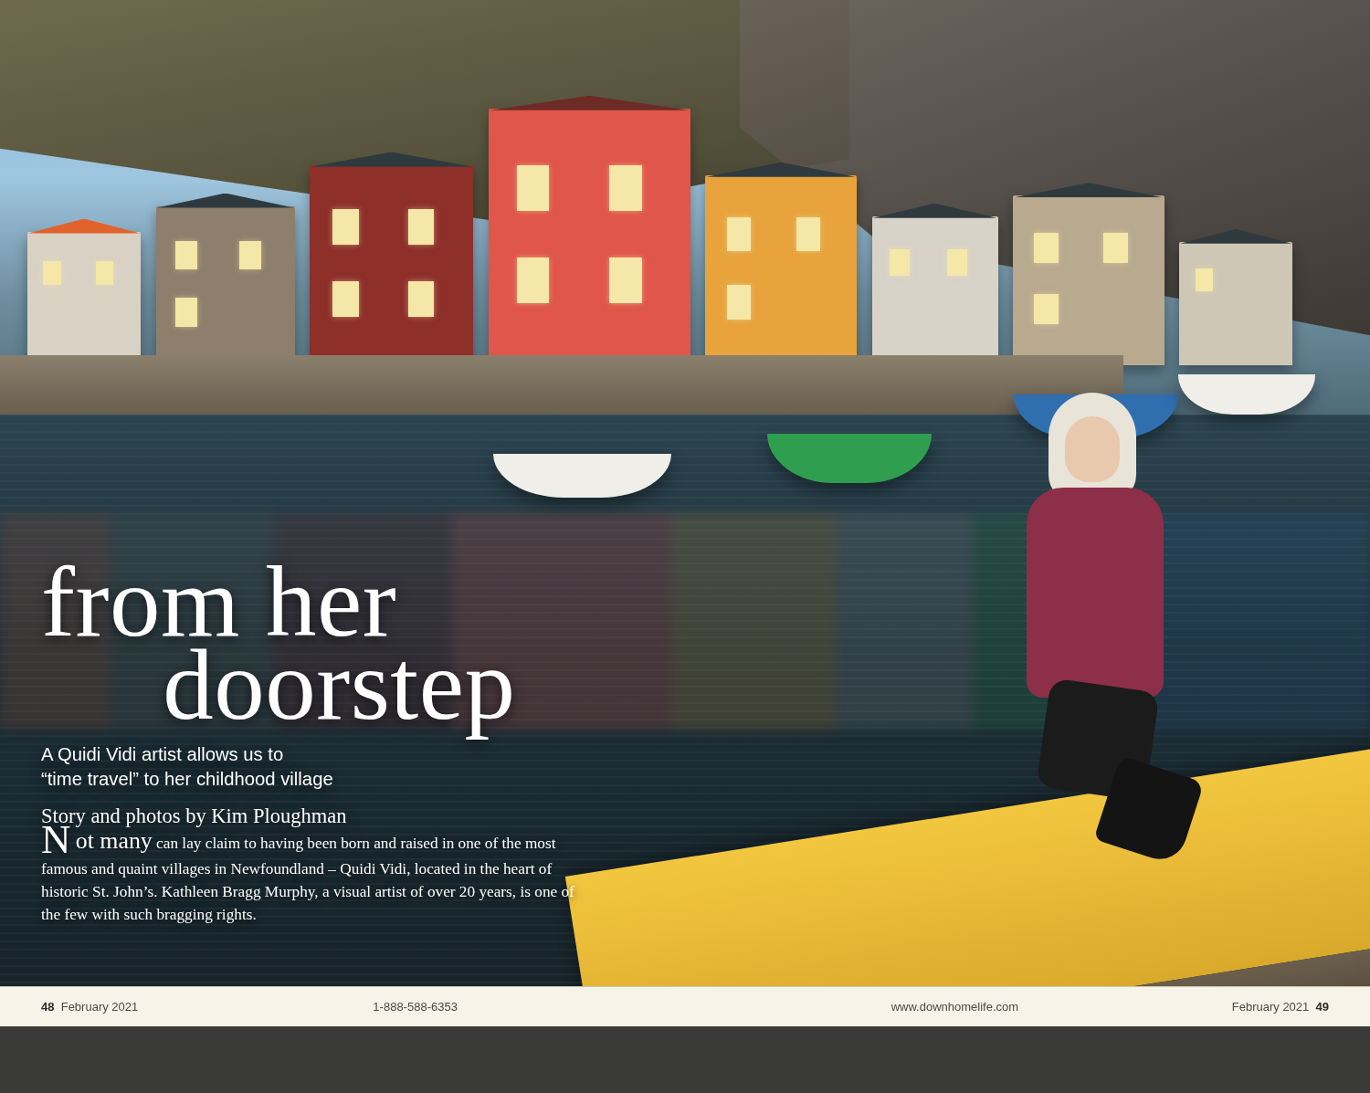features
from herdoorstep
A Quidi Vidi artist allows us to
“time travel” to her childhood village
Story and photos by Kim Ploughman
Not many can lay claim to having been born and raised in one of the most famous and quaint villages in Newfoundland – Quidi Vidi, located in the heart of historic St. John’s. Kathleen Bragg Murphy, a visual artist of over 20 years, is one of the few with such bragging rights.
48 February 2021
1-888-588-6353
www.downhomelife.com
February 2021 49